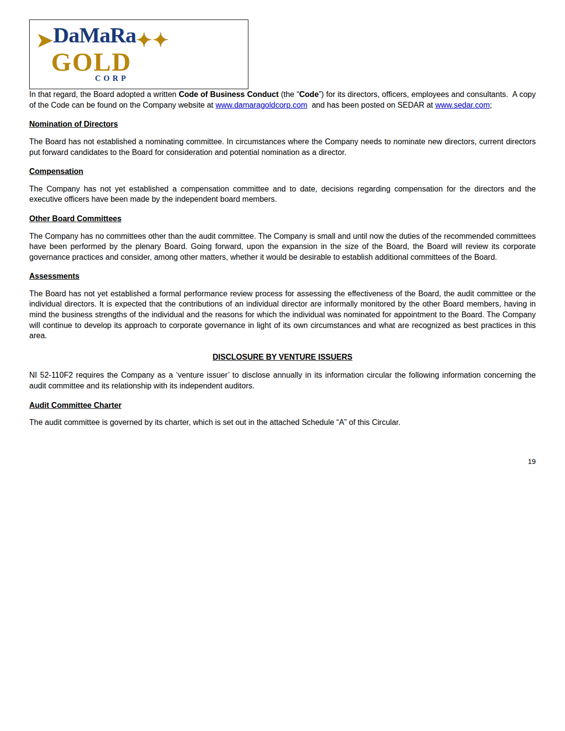➤DaMaRa✦✦
GOLD
CORP
In that regard, the Board adopted a written Code of Business Conduct (the “Code”) for its directors, officers, employees and consultants. A copy of the Code can be found on the Company website at www.damaragoldcorp.com and has been posted on SEDAR at www.sedar.com;
Nomination of Directors
The Board has not established a nominating committee. In circumstances where the Company needs to nominate new directors, current directors put forward candidates to the Board for consideration and potential nomination as a director.
Compensation
The Company has not yet established a compensation committee and to date, decisions regarding compensation for the directors and the executive officers have been made by the independent board members.
Other Board Committees
The Company has no committees other than the audit committee. The Company is small and until now the duties of the recommended committees have been performed by the plenary Board. Going forward, upon the expansion in the size of the Board, the Board will review its corporate governance practices and consider, among other matters, whether it would be desirable to establish additional committees of the Board.
Assessments
The Board has not yet established a formal performance review process for assessing the effectiveness of the Board, the audit committee or the individual directors. It is expected that the contributions of an individual director are informally monitored by the other Board members, having in mind the business strengths of the individual and the reasons for which the individual was nominated for appointment to the Board. The Company will continue to develop its approach to corporate governance in light of its own circumstances and what are recognized as best practices in this area.
DISCLOSURE BY VENTURE ISSUERS
NI 52-110F2 requires the Company as a ‘venture issuer’ to disclose annually in its information circular the following information concerning the audit committee and its relationship with its independent auditors.
Audit Committee Charter
The audit committee is governed by its charter, which is set out in the attached Schedule “A” of this Circular.
19